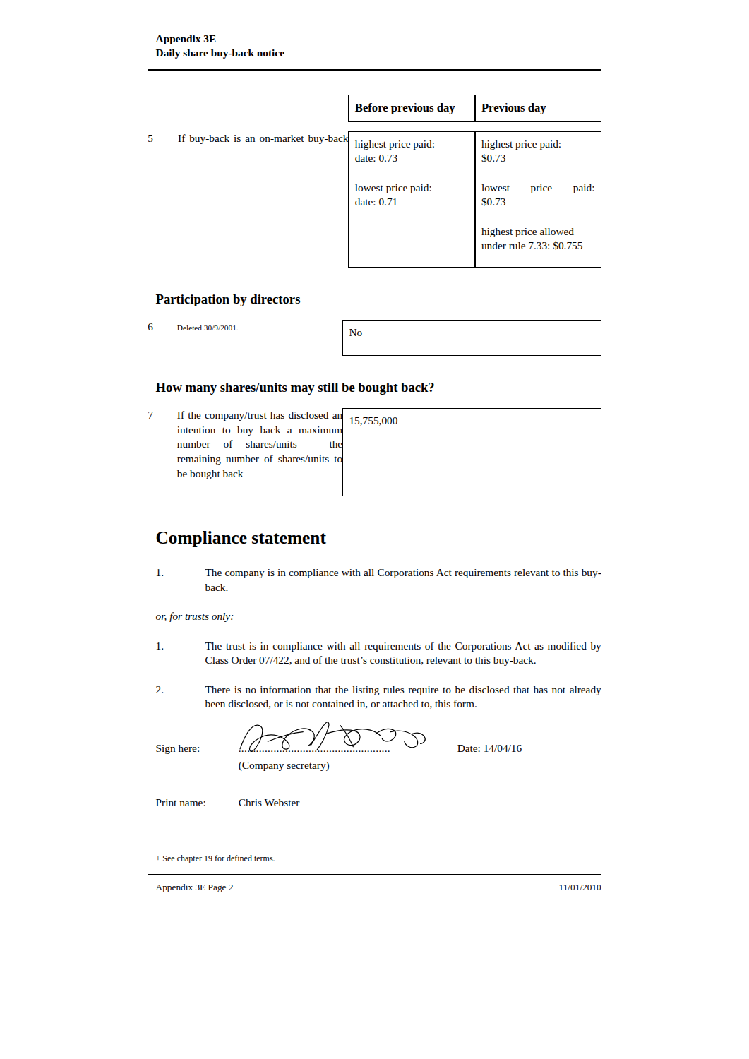Appendix 3E
Daily share buy-back notice
| | | Before previous day | Previous day |
| 5 | If buy-back is an on-market buy-back | highest price paid: date: 0.73 lowest price paid: date: 0.71 | highest price paid: $0.73 lowest price paid: $0.73 highest price allowed under rule 7.33: $0.755 |
Participation by directors
| 6 | Deleted 30/9/2001. | No |
How many shares/units may still be bought back?
| 7 | If the company/trust has disclosed an intention to buy back a maximum number of shares/units – the remaining number of shares/units to be bought back | 15,755,000 |
Compliance statement
1.
The company is in compliance with all Corporations Act requirements relevant to this buy-back.
or, for trusts only:
1.
The trust is in compliance with all requirements of the Corporations Act as modified by Class Order 07/422, and of the trust’s constitution, relevant to this buy-back.
2.
There is no information that the listing rules require to be disclosed that has not already been disclosed, or is not contained in, or attached to, this form.
Sign here:
....................................................
Date: 14/04/16
(Company secretary)
Print name:
Chris Webster
+ See chapter 19 for defined terms.
Appendix 3E Page 2
11/01/2010